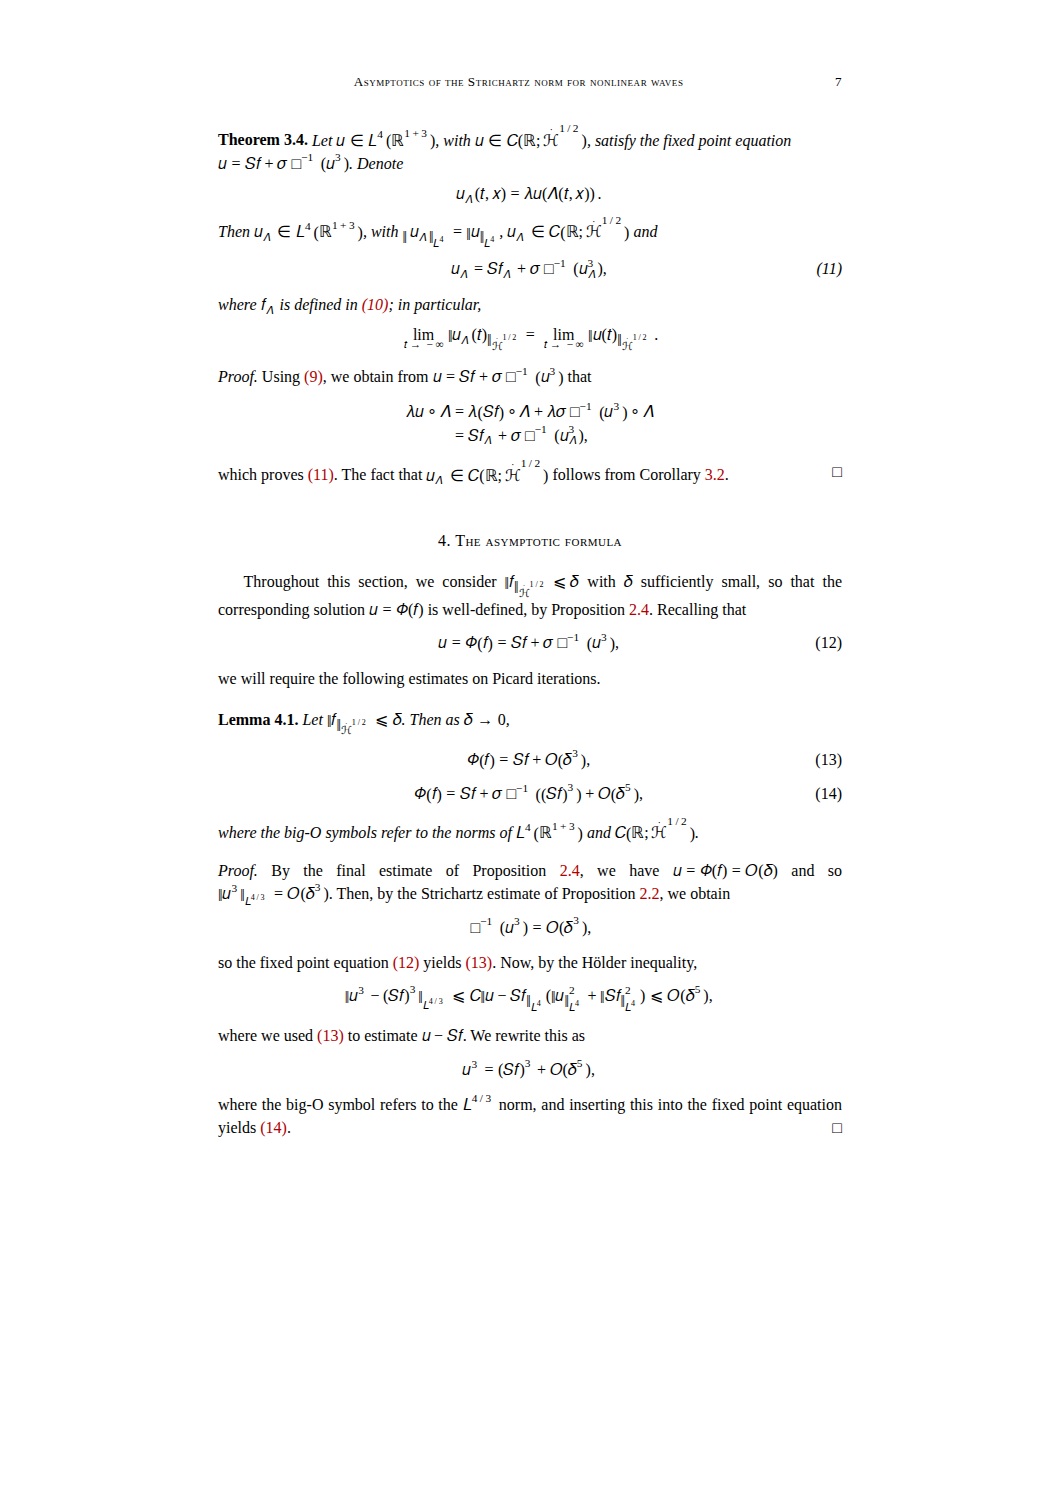Asymptotics of the Strichartz norm for nonlinear waves 7
Theorem 3.4. Let u∈L4(ℝ1+3), with u∈C(ℝ;ℋ̇1/2), satisfy the fixed point equation u=Sf+σ□−1(u3). Denote
uΛ(t,x)=λu(Λ(t,x)).
Then uΛ∈L4(ℝ1+3), with ‖uΛ‖L4=‖u‖L4, uΛ∈C(ℝ;ℋ̇1/2) and
uΛ=SfΛ+σ□−1(uΛ3),
(11)
where fΛ is defined in (10); in particular,
limt→−∞ ‖uΛ(t)‖ℋ̇1/2 = limt→−∞ ‖u(t)‖ℋ̇1/2.
Proof. Using (9), we obtain from u=Sf+σ□−1(u3) that
λu∘Λ=λ(Sf)∘Λ+λσ□−1(u3)∘Λ λu∘Λ=SfΛ+σ□−1(uΛ3),
which proves (11). The fact that uΛ∈C(ℝ;ℋ̇1/2) follows from Corollary 3.2.□
4. The asymptotic formula
Throughout this section, we consider ‖f‖ℋ̇1/2⩽δ with δ sufficiently small, so that the corresponding solution u=Φ(f) is well-defined, by Proposition 2.4. Recalling that
u=Φ(f)=Sf+σ□−1(u3),
(12)
we will require the following estimates on Picard iterations.
Lemma 4.1. Let ‖f‖ℋ̇1/2⩽δ. Then as δ→0,
Φ(f)=Sf+O(δ3),
(13)
Φ(f)=Sf+σ□−1((Sf)3)+O(δ5),
(14)
where the big-O symbols refer to the norms of L4(ℝ1+3) and C(ℝ;ℋ̇1/2).
Proof. By the final estimate of Proposition 2.4, we have u=Φ(f)=O(δ) and so ‖u3‖L4/3=O(δ3). Then, by the Strichartz estimate of Proposition 2.2, we obtain
□−1(u3)=O(δ3),
so the fixed point equation (12) yields (13). Now, by the Hölder inequality,
‖u3−(Sf)3‖L4/3 ⩽C‖u−Sf‖L4 (‖u‖L42+‖Sf‖L42) ⩽O(δ5),
where we used (13) to estimate u−Sf. We rewrite this as
u3=(Sf)3+O(δ5),
where the big-O symbol refers to the L4/3 norm, and inserting this into the fixed point equation yields (14).□